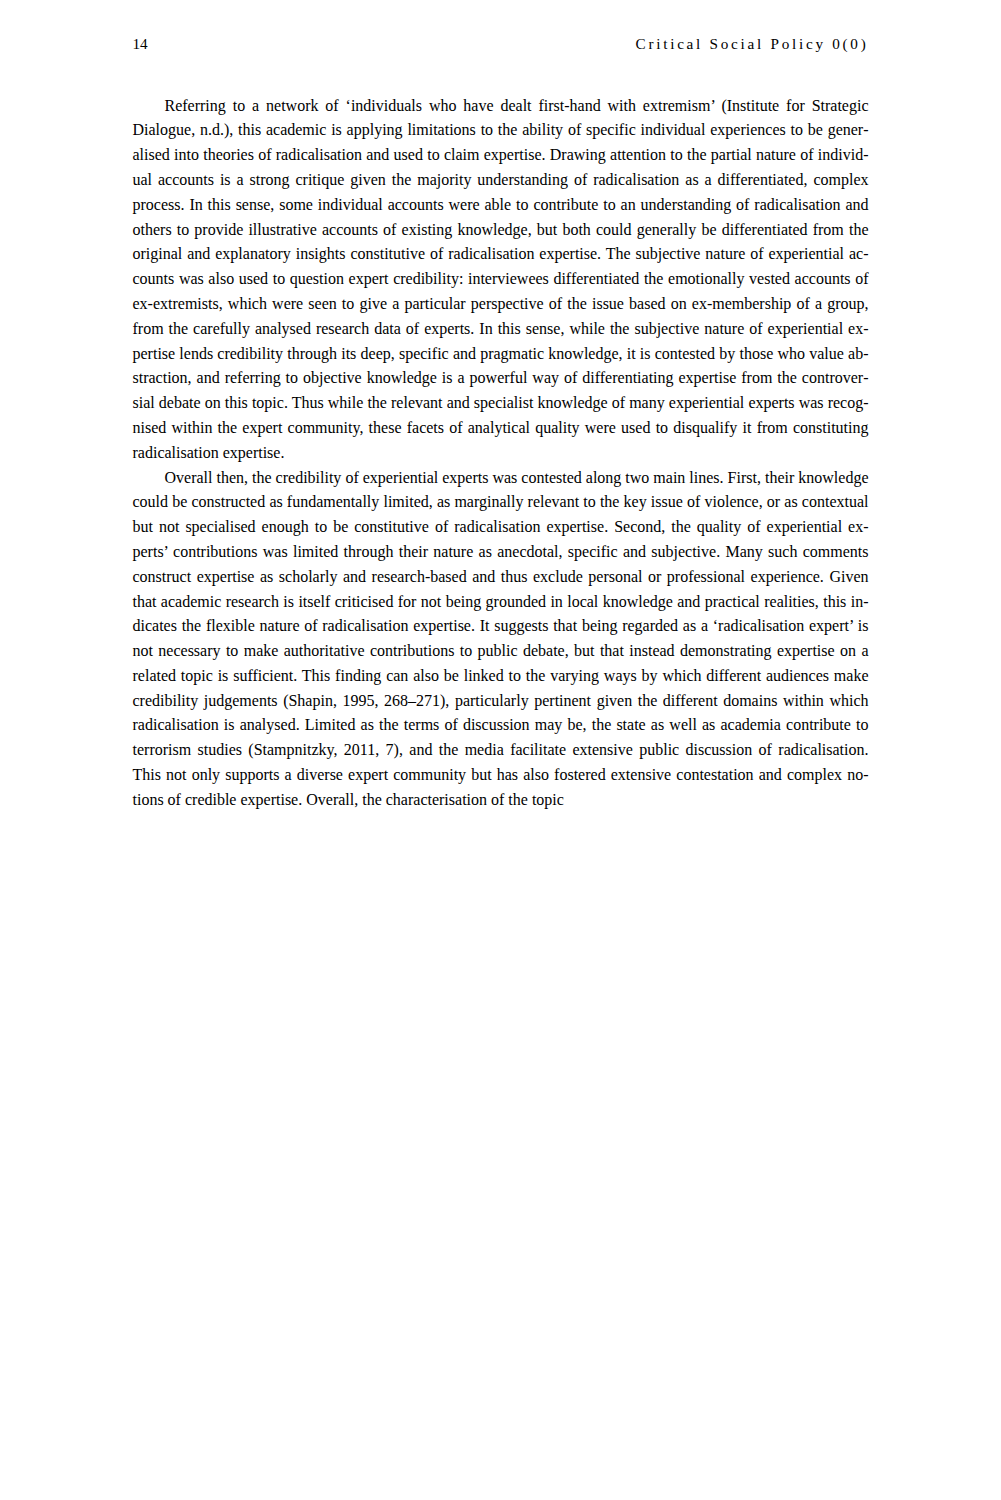14 Critical Social Policy 0(0)
Referring to a network of ‘individuals who have dealt first-hand with extremism’ (Institute for Strategic Dialogue, n.d.), this academic is applying limitations to the ability of specific individual experiences to be generalised into theories of radicalisation and used to claim expertise. Drawing attention to the partial nature of individual accounts is a strong critique given the majority understanding of radicalisation as a differentiated, complex process. In this sense, some individual accounts were able to contribute to an understanding of radicalisation and others to provide illustrative accounts of existing knowledge, but both could generally be differentiated from the original and explanatory insights constitutive of radicalisation expertise. The subjective nature of experiential accounts was also used to question expert credibility: interviewees differentiated the emotionally vested accounts of ex-extremists, which were seen to give a particular perspective of the issue based on ex-membership of a group, from the carefully analysed research data of experts. In this sense, while the subjective nature of experiential expertise lends credibility through its deep, specific and pragmatic knowledge, it is contested by those who value abstraction, and referring to objective knowledge is a powerful way of differentiating expertise from the controversial debate on this topic. Thus while the relevant and specialist knowledge of many experiential experts was recognised within the expert community, these facets of analytical quality were used to disqualify it from constituting radicalisation expertise.
Overall then, the credibility of experiential experts was contested along two main lines. First, their knowledge could be constructed as fundamentally limited, as marginally relevant to the key issue of violence, or as contextual but not specialised enough to be constitutive of radicalisation expertise. Second, the quality of experiential experts’ contributions was limited through their nature as anecdotal, specific and subjective. Many such comments construct expertise as scholarly and research-based and thus exclude personal or professional experience. Given that academic research is itself criticised for not being grounded in local knowledge and practical realities, this indicates the flexible nature of radicalisation expertise. It suggests that being regarded as a ‘radicalisation expert’ is not necessary to make authoritative contributions to public debate, but that instead demonstrating expertise on a related topic is sufficient. This finding can also be linked to the varying ways by which different audiences make credibility judgements (Shapin, 1995, 268–271), particularly pertinent given the different domains within which radicalisation is analysed. Limited as the terms of discussion may be, the state as well as academia contribute to terrorism studies (Stampnitzky, 2011, 7), and the media facilitate extensive public discussion of radicalisation. This not only supports a diverse expert community but has also fostered extensive contestation and complex notions of credible expertise. Overall, the characterisation of the topic